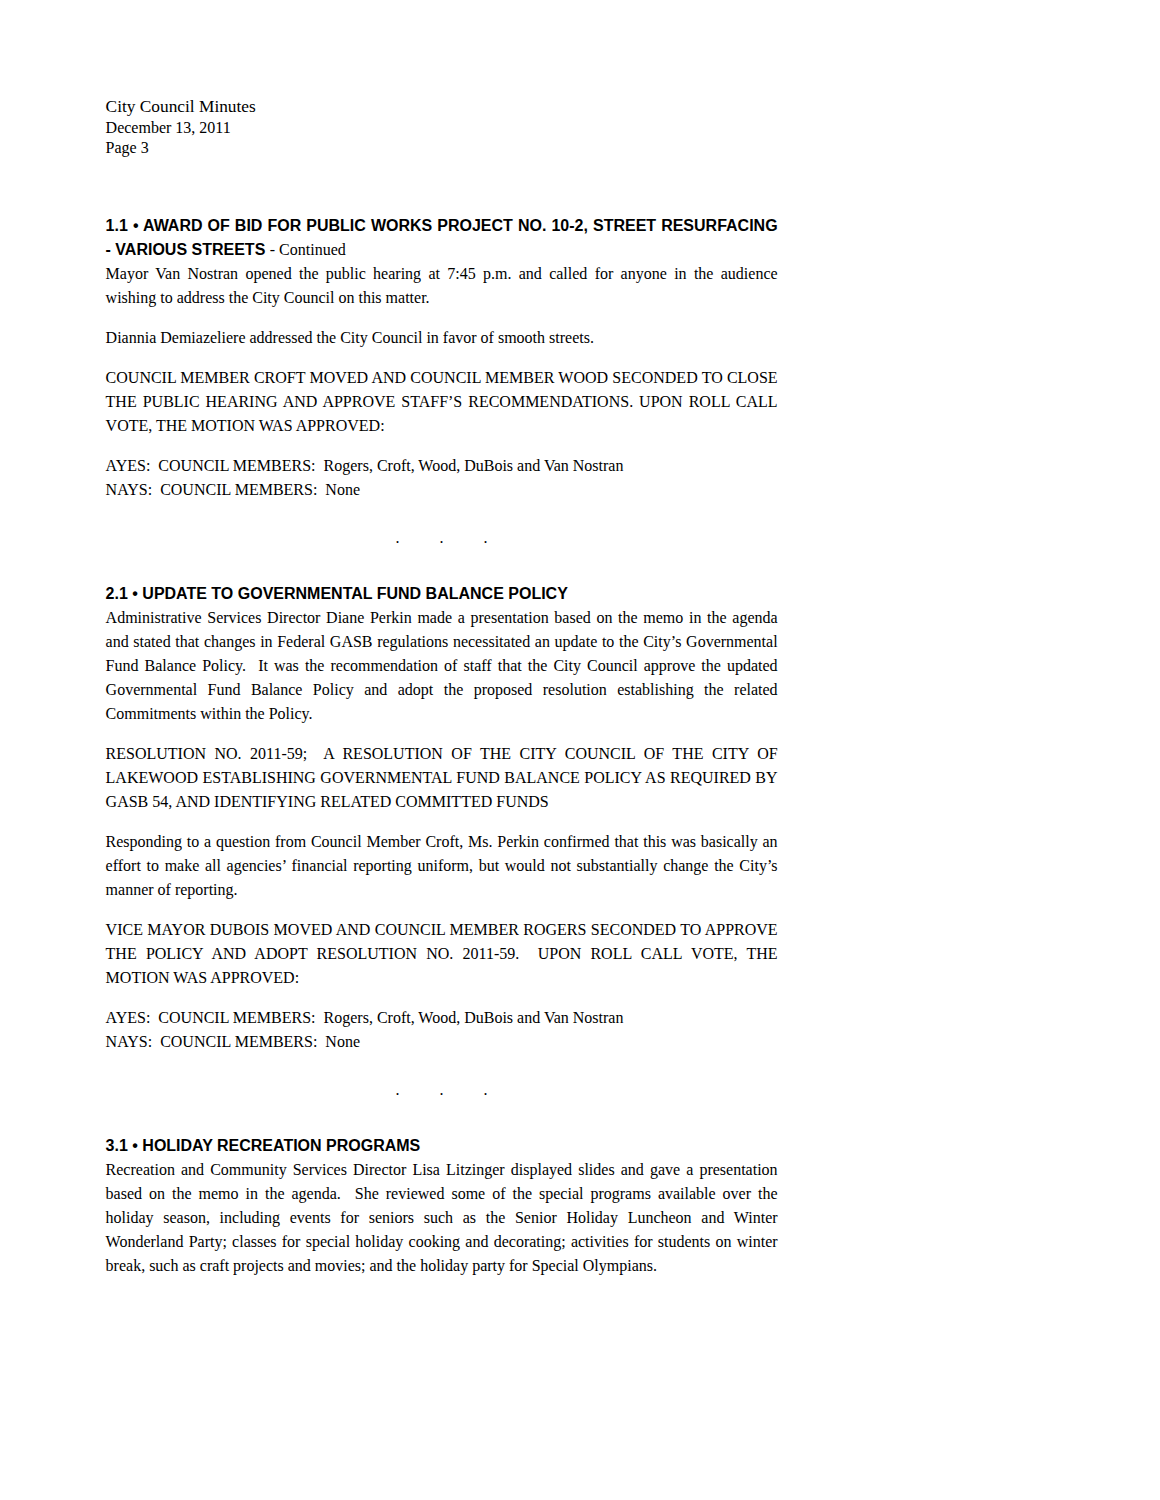City Council Minutes
December 13, 2011
Page 3
1.1 • AWARD OF BID FOR PUBLIC WORKS PROJECT NO. 10-2, STREET RESURFACING - VARIOUS STREETS - Continued
Mayor Van Nostran opened the public hearing at 7:45 p.m. and called for anyone in the audience wishing to address the City Council on this matter.
Diannia Demiazeliere addressed the City Council in favor of smooth streets.
COUNCIL MEMBER CROFT MOVED AND COUNCIL MEMBER WOOD SECONDED TO CLOSE THE PUBLIC HEARING AND APPROVE STAFF’S RECOMMENDATIONS. UPON ROLL CALL VOTE, THE MOTION WAS APPROVED:
AYES: COUNCIL MEMBERS: Rogers, Croft, Wood, DuBois and Van Nostran
NAYS: COUNCIL MEMBERS: None
...
2.1 • UPDATE TO GOVERNMENTAL FUND BALANCE POLICY
Administrative Services Director Diane Perkin made a presentation based on the memo in the agenda and stated that changes in Federal GASB regulations necessitated an update to the City’s Governmental Fund Balance Policy. It was the recommendation of staff that the City Council approve the updated Governmental Fund Balance Policy and adopt the proposed resolution establishing the related Commitments within the Policy.
RESOLUTION NO. 2011-59; A RESOLUTION OF THE CITY COUNCIL OF THE CITY OF LAKEWOOD ESTABLISHING GOVERNMENTAL FUND BALANCE POLICY AS REQUIRED BY GASB 54, AND IDENTIFYING RELATED COMMITTED FUNDS
Responding to a question from Council Member Croft, Ms. Perkin confirmed that this was basically an effort to make all agencies’ financial reporting uniform, but would not substantially change the City’s manner of reporting.
VICE MAYOR DUBOIS MOVED AND COUNCIL MEMBER ROGERS SECONDED TO APPROVE THE POLICY AND ADOPT RESOLUTION NO. 2011-59. UPON ROLL CALL VOTE, THE MOTION WAS APPROVED:
AYES: COUNCIL MEMBERS: Rogers, Croft, Wood, DuBois and Van Nostran
NAYS: COUNCIL MEMBERS: None
...
3.1 • HOLIDAY RECREATION PROGRAMS
Recreation and Community Services Director Lisa Litzinger displayed slides and gave a presentation based on the memo in the agenda. She reviewed some of the special programs available over the holiday season, including events for seniors such as the Senior Holiday Luncheon and Winter Wonderland Party; classes for special holiday cooking and decorating; activities for students on winter break, such as craft projects and movies; and the holiday party for Special Olympians.